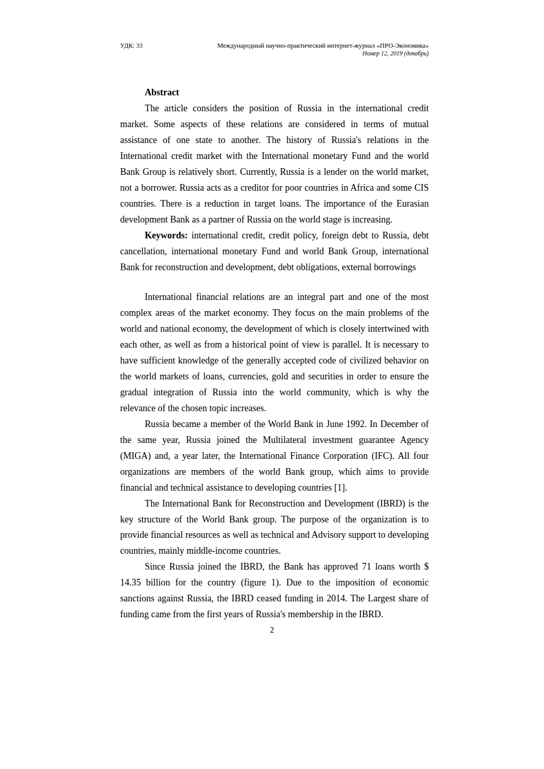УДК: 33
Международный научно-практический интернет-журнал «ПРО-Экономика»
Номер 12, 2019 (декабрь)
Abstract
The article considers the position of Russia in the international credit market. Some aspects of these relations are considered in terms of mutual assistance of one state to another. The history of Russia's relations in the International credit market with the International monetary Fund and the world Bank Group is relatively short. Currently, Russia is a lender on the world market, not a borrower. Russia acts as a creditor for poor countries in Africa and some CIS countries. There is a reduction in target loans. The importance of the Eurasian development Bank as a partner of Russia on the world stage is increasing.
Keywords: international credit, credit policy, foreign debt to Russia, debt cancellation, international monetary Fund and world Bank Group, international Bank for reconstruction and development, debt obligations, external borrowings
International financial relations are an integral part and one of the most complex areas of the market economy. They focus on the main problems of the world and national economy, the development of which is closely intertwined with each other, as well as from a historical point of view is parallel. It is necessary to have sufficient knowledge of the generally accepted code of civilized behavior on the world markets of loans, currencies, gold and securities in order to ensure the gradual integration of Russia into the world community, which is why the relevance of the chosen topic increases.
Russia became a member of the World Bank in June 1992. In December of the same year, Russia joined the Multilateral investment guarantee Agency (MIGA) and, a year later, the International Finance Corporation (IFC). All four organizations are members of the world Bank group, which aims to provide financial and technical assistance to developing countries [1].
The International Bank for Reconstruction and Development (IBRD) is the key structure of the World Bank group. The purpose of the organization is to provide financial resources as well as technical and Advisory support to developing countries, mainly middle-income countries.
Since Russia joined the IBRD, the Bank has approved 71 loans worth $ 14.35 billion for the country (figure 1). Due to the imposition of economic sanctions against Russia, the IBRD ceased funding in 2014. The Largest share of funding came from the first years of Russia's membership in the IBRD.
2